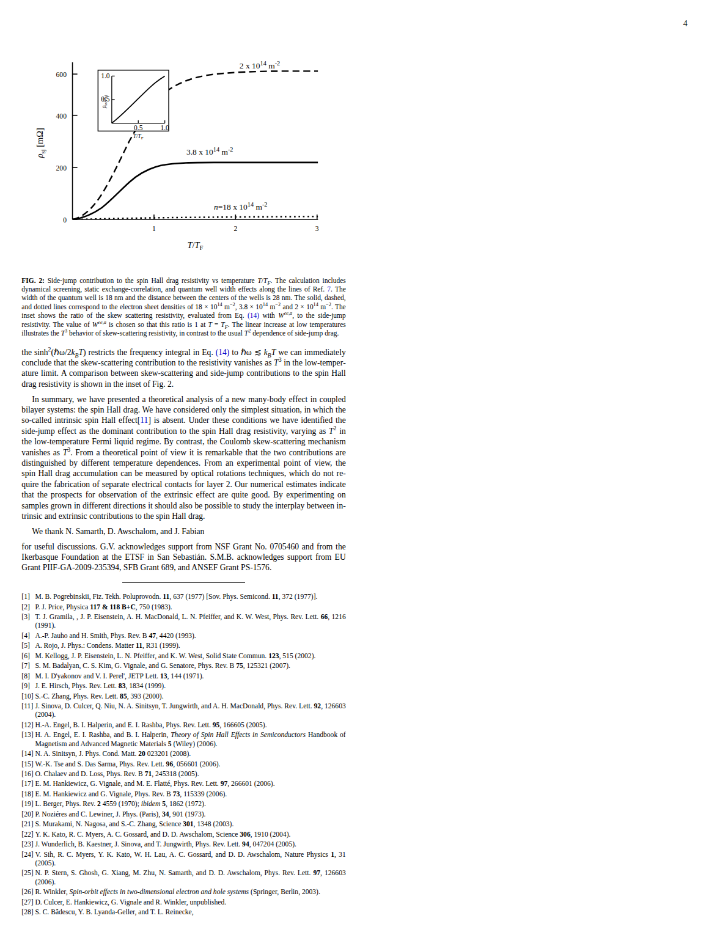4
0 200 400 600 1 2 3 T/TF ρsj [mΩ] 2 x 1014 m-2 3.8 x 1014 m-2 n=18 x 1014 m-2 1.0 0.5 0.5 1.0 ρss/ρsj T/TF
FIG. 2: Side-jump contribution to the spin Hall drag resistivity vs temperature T/TF. The calculation includes dynamical screening, static exchange-correlation, and quantum well width effects along the lines of Ref. 7. The width of the quantum well is 18 nm and the distance between the centers of the wells is 28 nm. The solid, dashed, and dotted lines correspond to the electron sheet densities of 18 × 1014 m−2, 3.8 × 1014 m−2 and 2 × 1014 m−2. The inset shows the ratio of the skew scattering resistivity, evaluated from Eq. (14) with Wee,a, to the side-jump resistivity. The value of Wee,a is chosen so that this ratio is 1 at T = TF. The linear increase at low temperatures illustrates the T3 behavior of skew-scattering resistivity, in contrast to the usual T2 dependence of side-jump drag.
the sinh2(ℏω/2kBT) restricts the frequency integral in Eq. (14) to ℏω ≲ kBT we can immediately conclude that the skew-scattering contribution to the resistivity vanishes as T3 in the low-temperature limit. A comparison between skew-scattering and side-jump contributions to the spin Hall drag resistivity is shown in the inset of Fig. 2.
In summary, we have presented a theoretical analysis of a new many-body effect in coupled bilayer systems: the spin Hall drag. We have considered only the simplest situation, in which the so-called intrinsic spin Hall effect[11] is absent. Under these conditions we have identified the side-jump effect as the dominant contribution to the spin Hall drag resistivity, varying as T2 in the low-temperature Fermi liquid regime. By contrast, the Coulomb skew-scattering mechanism vanishes as T3. From a theoretical point of view it is remarkable that the two contributions are distinguished by different temperature dependences. From an experimental point of view, the spin Hall drag accumulation can be measured by optical rotations techniques, which do not require the fabrication of separate electrical contacts for layer 2. Our numerical estimates indicate that the prospects for observation of the extrinsic effect are quite good. By experimenting on samples grown in different directions it should also be possible to study the interplay between intrinsic and extrinsic contributions to the spin Hall drag.
We thank N. Samarth, D. Awschalom, and J. Fabian
for useful discussions. G.V. acknowledges support from NSF Grant No. 0705460 and from the Ikerbasque Foundation at the ETSF in San Sebastián. S.M.B. acknowledges support from EU Grant PIIF-GA-2009-235394, SFB Grant 689, and ANSEF Grant PS-1576.
[1] M. B. Pogrebinskii, Fiz. Tekh. Poluprovodn. 11, 637 (1977) [Sov. Phys. Semicond. 11, 372 (1977)].
[2] P. J. Price, Physica 117 & 118 B+C, 750 (1983).
[3] T. J. Gramila, , J. P. Eisenstein, A. H. MacDonald, L. N. Pfeiffer, and K. W. West, Phys. Rev. Lett. 66, 1216 (1991).
[4] A.-P. Jauho and H. Smith, Phys. Rev. B 47, 4420 (1993).
[5] A. Rojo, J. Phys.: Condens. Matter 11, R31 (1999).
[6] M. Kellogg, J. P. Eisenstein, L. N. Pfeiffer, and K. W. West, Solid State Commun. 123, 515 (2002).
[7] S. M. Badalyan, C. S. Kim, G. Vignale, and G. Senatore, Phys. Rev. B 75, 125321 (2007).
[8] M. I. D'yakonov and V. I. Perel', JETP Lett. 13, 144 (1971).
[9] J. E. Hirsch, Phys. Rev. Lett. 83, 1834 (1999).
[10] S.-C. Zhang, Phys. Rev. Lett. 85, 393 (2000).
[11] J. Sinova, D. Culcer, Q. Niu, N. A. Sinitsyn, T. Jungwirth, and A. H. MacDonald, Phys. Rev. Lett. 92, 126603 (2004).
[12] H.-A. Engel, B. I. Halperin, and E. I. Rashba, Phys. Rev. Lett. 95, 166605 (2005).
[13] H. A. Engel, E. I. Rashba, and B. I. Halperin, Theory of Spin Hall Effects in Semiconductors Handbook of Magnetism and Advanced Magnetic Materials 5 (Wiley) (2006).
[14] N. A. Sinitsyn, J. Phys. Cond. Matt. 20 023201 (2008).
[15] W.-K. Tse and S. Das Sarma, Phys. Rev. Lett. 96, 056601 (2006).
[16] O. Chalaev and D. Loss, Phys. Rev. B 71, 245318 (2005).
[17] E. M. Hankiewicz, G. Vignale, and M. E. Flatté, Phys. Rev. Lett. 97, 266601 (2006).
[18] E. M. Hankiewicz and G. Vignale, Phys. Rev. B 73, 115339 (2006).
[19] L. Berger, Phys. Rev. 2 4559 (1970); ibidem 5, 1862 (1972).
[20] P. Noziéres and C. Lewiner, J. Phys. (Paris), 34, 901 (1973).
[21] S. Murakami, N. Nagosa, and S.-C. Zhang, Science 301, 1348 (2003).
[22] Y. K. Kato, R. C. Myers, A. C. Gossard, and D. D. Awschalom, Science 306, 1910 (2004).
[23] J. Wunderlich, B. Kaestner, J. Sinova, and T. Jungwirth, Phys. Rev. Lett. 94, 047204 (2005).
[24] V. Sih, R. C. Myers, Y. K. Kato, W. H. Lau, A. C. Gossard, and D. D. Awschalom, Nature Physics 1, 31 (2005).
[25] N. P. Stern, S. Ghosh, G. Xiang, M. Zhu, N. Samarth, and D. D. Awschalom, Phys. Rev. Lett. 97, 126603 (2006).
[26] R. Winkler, Spin-orbit effects in two-dimensional electron and hole systems (Springer, Berlin, 2003).
[27] D. Culcer, E. Hankiewicz, G. Vignale and R. Winkler, unpublished.
[28] S. C. Bădescu, Y. B. Lyanda-Geller, and T. L. Reinecke,